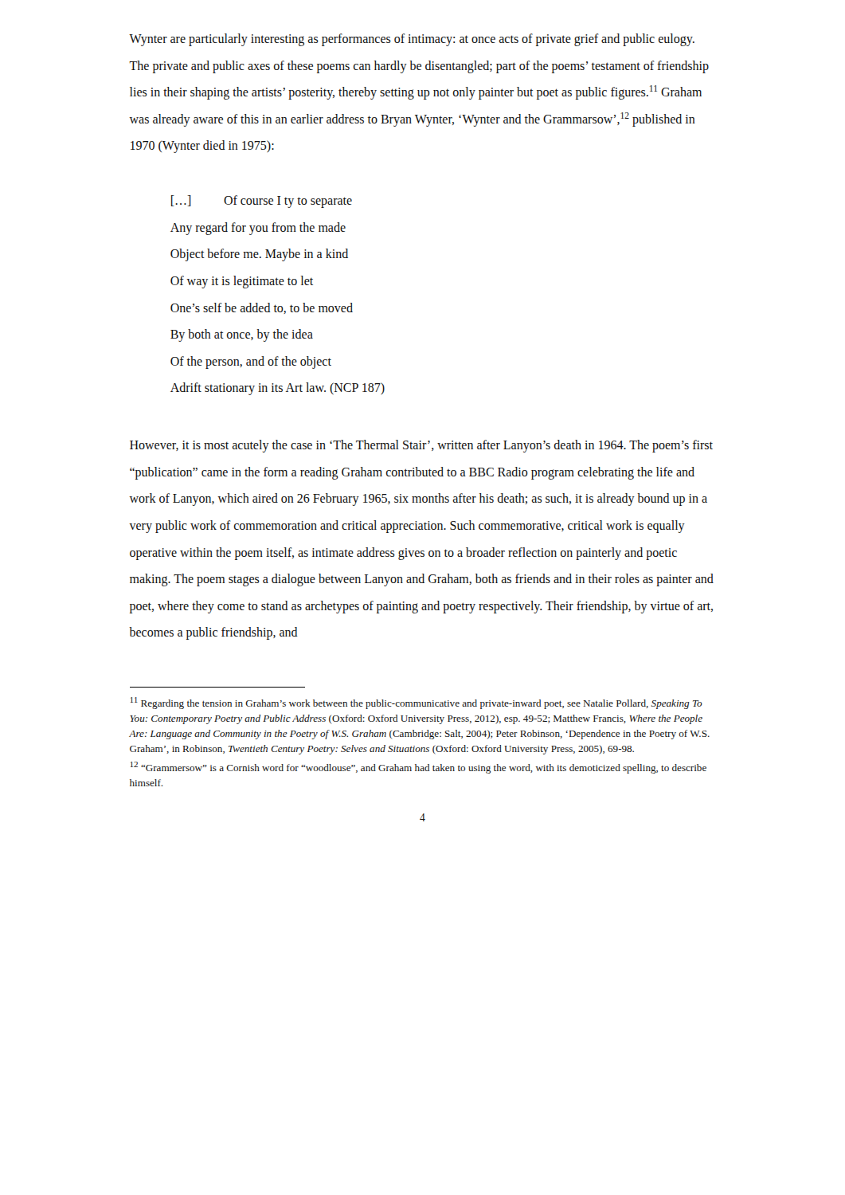Wynter are particularly interesting as performances of intimacy: at once acts of private grief and public eulogy. The private and public axes of these poems can hardly be disentangled; part of the poems’ testament of friendship lies in their shaping the artists’ posterity, thereby setting up not only painter but poet as public figures.11 Graham was already aware of this in an earlier address to Bryan Wynter, ‘Wynter and the Grammarsow’,12 published in 1970 (Wynter died in 1975):
[…] Of course I ty to separate
Any regard for you from the made
Object before me. Maybe in a kind
Of way it is legitimate to let
One’s self be added to, to be moved
By both at once, by the idea
Of the person, and of the object
Adrift stationary in its Art law. (NCP 187)
However, it is most acutely the case in ‘The Thermal Stair’, written after Lanyon’s death in 1964. The poem’s first “publication” came in the form a reading Graham contributed to a BBC Radio program celebrating the life and work of Lanyon, which aired on 26 February 1965, six months after his death; as such, it is already bound up in a very public work of commemoration and critical appreciation. Such commemorative, critical work is equally operative within the poem itself, as intimate address gives on to a broader reflection on painterly and poetic making. The poem stages a dialogue between Lanyon and Graham, both as friends and in their roles as painter and poet, where they come to stand as archetypes of painting and poetry respectively. Their friendship, by virtue of art, becomes a public friendship, and
11 Regarding the tension in Graham’s work between the public-communicative and private-inward poet, see Natalie Pollard, Speaking To You: Contemporary Poetry and Public Address (Oxford: Oxford University Press, 2012), esp. 49-52; Matthew Francis, Where the People Are: Language and Community in the Poetry of W.S. Graham (Cambridge: Salt, 2004); Peter Robinson, ‘Dependence in the Poetry of W.S. Graham’, in Robinson, Twentieth Century Poetry: Selves and Situations (Oxford: Oxford University Press, 2005), 69-98.
12 “Grammersow” is a Cornish word for “woodlouse”, and Graham had taken to using the word, with its demoticized spelling, to describe himself.
4